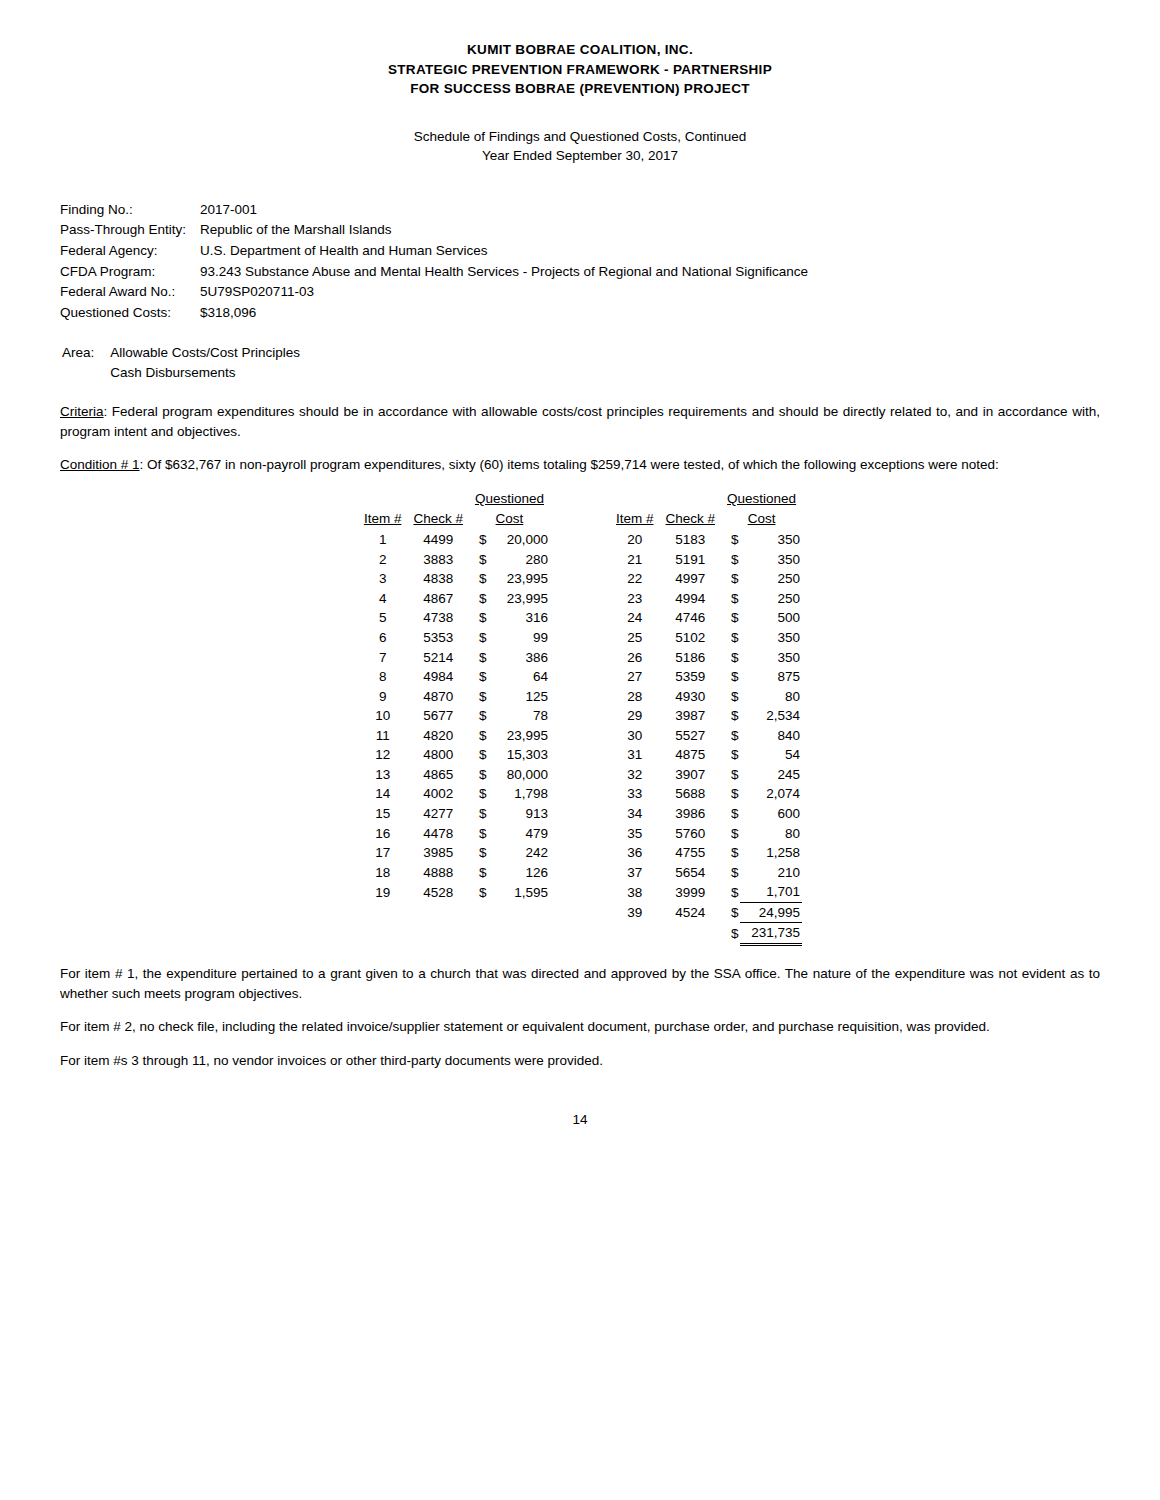KUMIT BOBRAE COALITION, INC.
STRATEGIC PREVENTION FRAMEWORK - PARTNERSHIP
FOR SUCCESS BOBRAE (PREVENTION) PROJECT
Schedule of Findings and Questioned Costs, Continued
Year Ended September 30, 2017
| Finding No.: | 2017-001 |
| Pass-Through Entity: | Republic of the Marshall Islands |
| Federal Agency: | U.S. Department of Health and Human Services |
| CFDA Program: | 93.243 Substance Abuse and Mental Health Services - Projects of Regional and National Significance |
| Federal Award No.: | 5U79SP020711-03 |
| Questioned Costs: | $318,096 |
| Area: | Allowable Costs/Cost Principles Cash Disbursements |
Criteria: Federal program expenditures should be in accordance with allowable costs/cost principles requirements and should be directly related to, and in accordance with, program intent and objectives.
Condition # 1: Of $632,767 in non-payroll program expenditures, sixty (60) items totaling $259,714 were tested, of which the following exceptions were noted:
| | | Questioned | | | | Questioned |
| Item # | Check # | Cost | | Item # | Check # | Cost |
| 1 | 4499 | $ | 20,000 | | 20 | 5183 | $ | 350 |
| 2 | 3883 | $ | 280 | | 21 | 5191 | $ | 350 |
| 3 | 4838 | $ | 23,995 | | 22 | 4997 | $ | 250 |
| 4 | 4867 | $ | 23,995 | | 23 | 4994 | $ | 250 |
| 5 | 4738 | $ | 316 | | 24 | 4746 | $ | 500 |
| 6 | 5353 | $ | 99 | | 25 | 5102 | $ | 350 |
| 7 | 5214 | $ | 386 | | 26 | 5186 | $ | 350 |
| 8 | 4984 | $ | 64 | | 27 | 5359 | $ | 875 |
| 9 | 4870 | $ | 125 | | 28 | 4930 | $ | 80 |
| 10 | 5677 | $ | 78 | | 29 | 3987 | $ | 2,534 |
| 11 | 4820 | $ | 23,995 | | 30 | 5527 | $ | 840 |
| 12 | 4800 | $ | 15,303 | | 31 | 4875 | $ | 54 |
| 13 | 4865 | $ | 80,000 | | 32 | 3907 | $ | 245 |
| 14 | 4002 | $ | 1,798 | | 33 | 5688 | $ | 2,074 |
| 15 | 4277 | $ | 913 | | 34 | 3986 | $ | 600 |
| 16 | 4478 | $ | 479 | | 35 | 5760 | $ | 80 |
| 17 | 3985 | $ | 242 | | 36 | 4755 | $ | 1,258 |
| 18 | 4888 | $ | 126 | | 37 | 5654 | $ | 210 |
| 19 | 4528 | $ | 1,595 | | 38 | 3999 | $ | 1,701 |
| | | | | | 39 | 4524 | $ | 24,995 |
| | | | | | | | $ | 231,735 |
For item # 1, the expenditure pertained to a grant given to a church that was directed and approved by the SSA office. The nature of the expenditure was not evident as to whether such meets program objectives.
For item # 2, no check file, including the related invoice/supplier statement or equivalent document, purchase order, and purchase requisition, was provided.
For item #s 3 through 11, no vendor invoices or other third-party documents were provided.
14